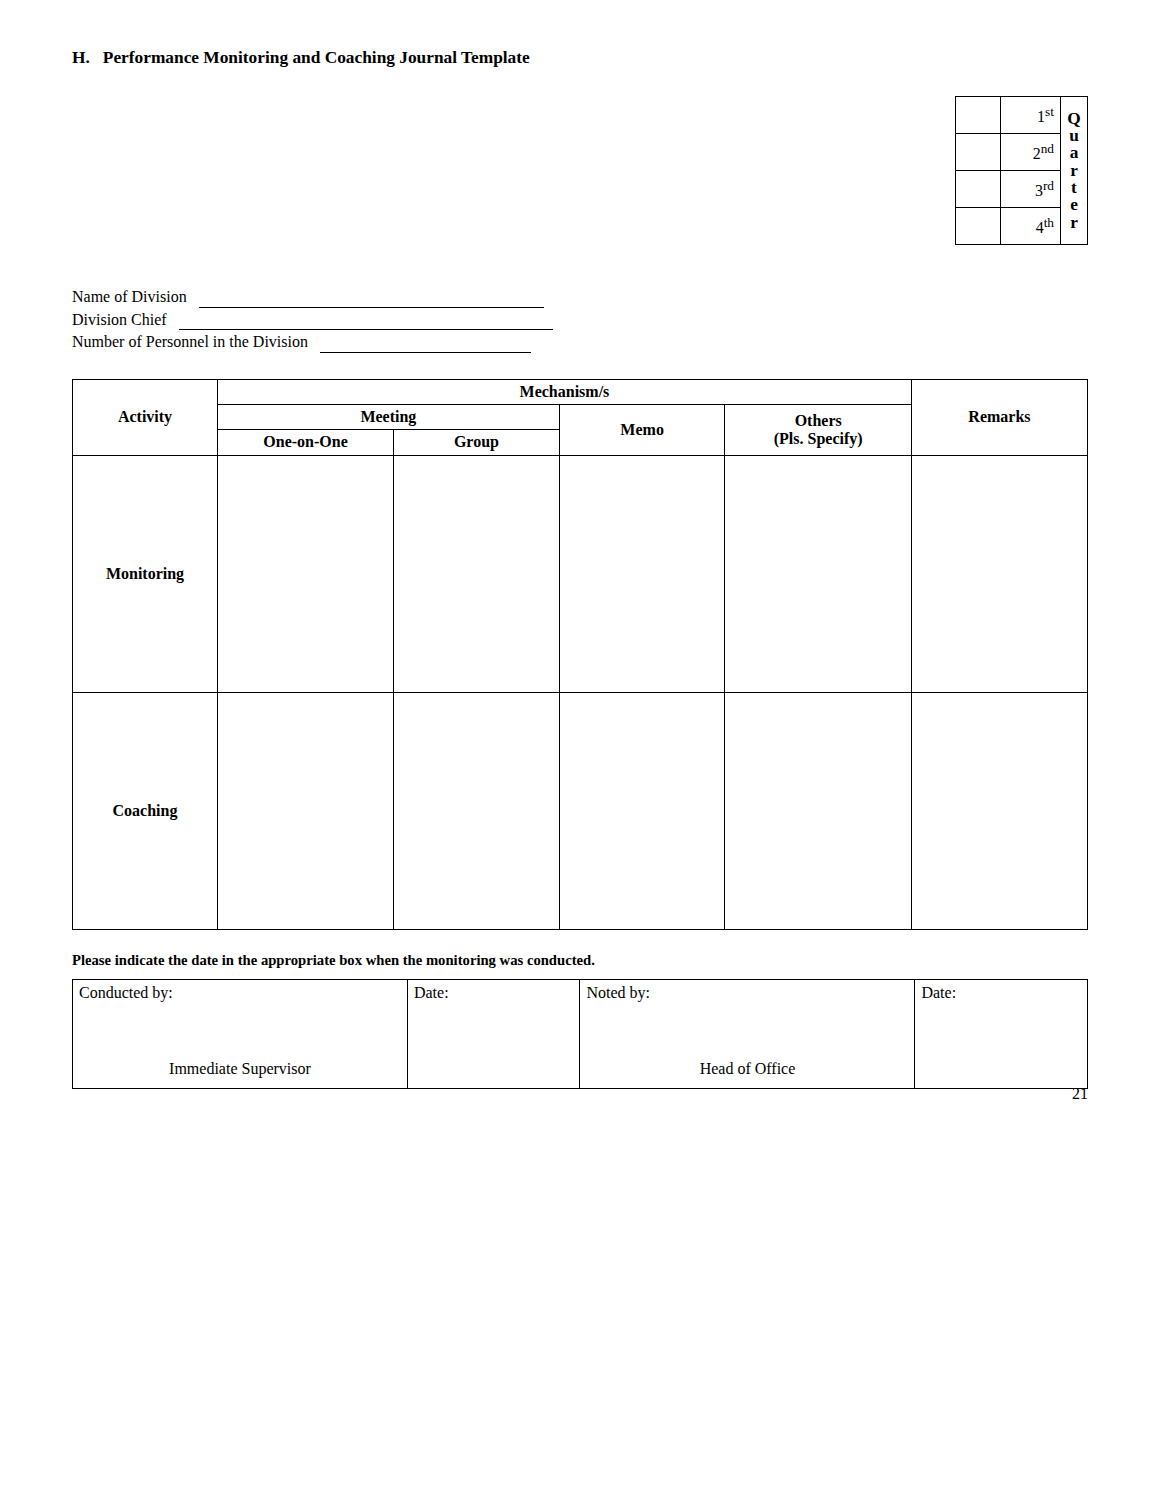H. Performance Monitoring and Coaching Journal Template
| | 1 st | Q u a r t e r |
| | 2 nd |
| | 3 rd |
| | 4 th |
Name of Division
Division Chief
Number of Personnel in the Division
| Activity | Mechanism/s | Remarks |
| --- | --- | --- |
| Meeting | Memo | Others (Pls. Specify) |
| One-on-One | Group |
| Monitoring | | | | | |
| Coaching | | | | | |
Please indicate the date in the appropriate box when the monitoring was conducted.
| Conducted by: Immediate Supervisor | Date: | Noted by: Head of Office | Date: |
21